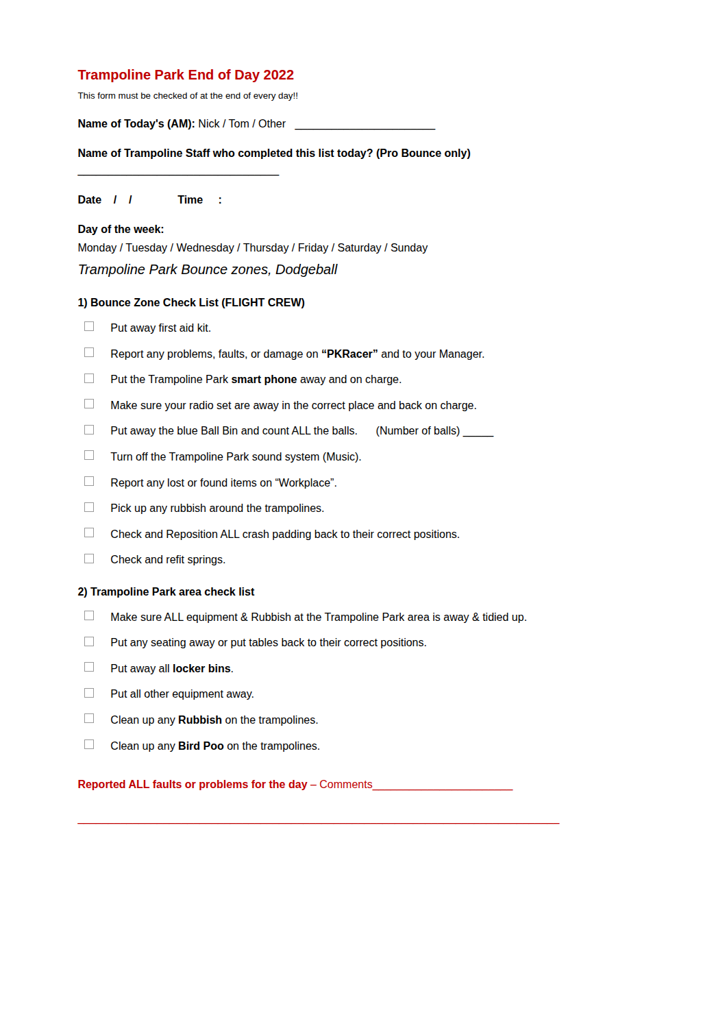Trampoline Park End of Day 2022
This form must be checked of at the end of every day!!
Name of Today's (AM): Nick / Tom / Other _______________________
Name of Trampoline Staff who completed this list today? (Pro Bounce only) _________________________________
Date / / Time :
Day of the week:
Monday / Tuesday / Wednesday / Thursday / Friday / Saturday / Sunday
Trampoline Park Bounce zones, Dodgeball
1) Bounce Zone Check List (FLIGHT CREW)
Put away first aid kit.
Report any problems, faults, or damage on “PKRacer” and to your Manager.
Put the Trampoline Park smart phone away and on charge.
Make sure your radio set are away in the correct place and back on charge.
Put away the blue Ball Bin and count ALL the balls. (Number of balls) _____
Turn off the Trampoline Park sound system (Music).
Report any lost or found items on “Workplace”.
Pick up any rubbish around the trampolines.
Check and Reposition ALL crash padding back to their correct positions.
Check and refit springs.
2) Trampoline Park area check list
Make sure ALL equipment & Rubbish at the Trampoline Park area is away & tidied up.
Put any seating away or put tables back to their correct positions.
Put away all locker bins.
Put all other equipment away.
Clean up any Rubbish on the trampolines.
Clean up any Bird Poo on the trampolines.
Reported ALL faults or problems for the day – Comments_______________________
_______________________________________________________________________________